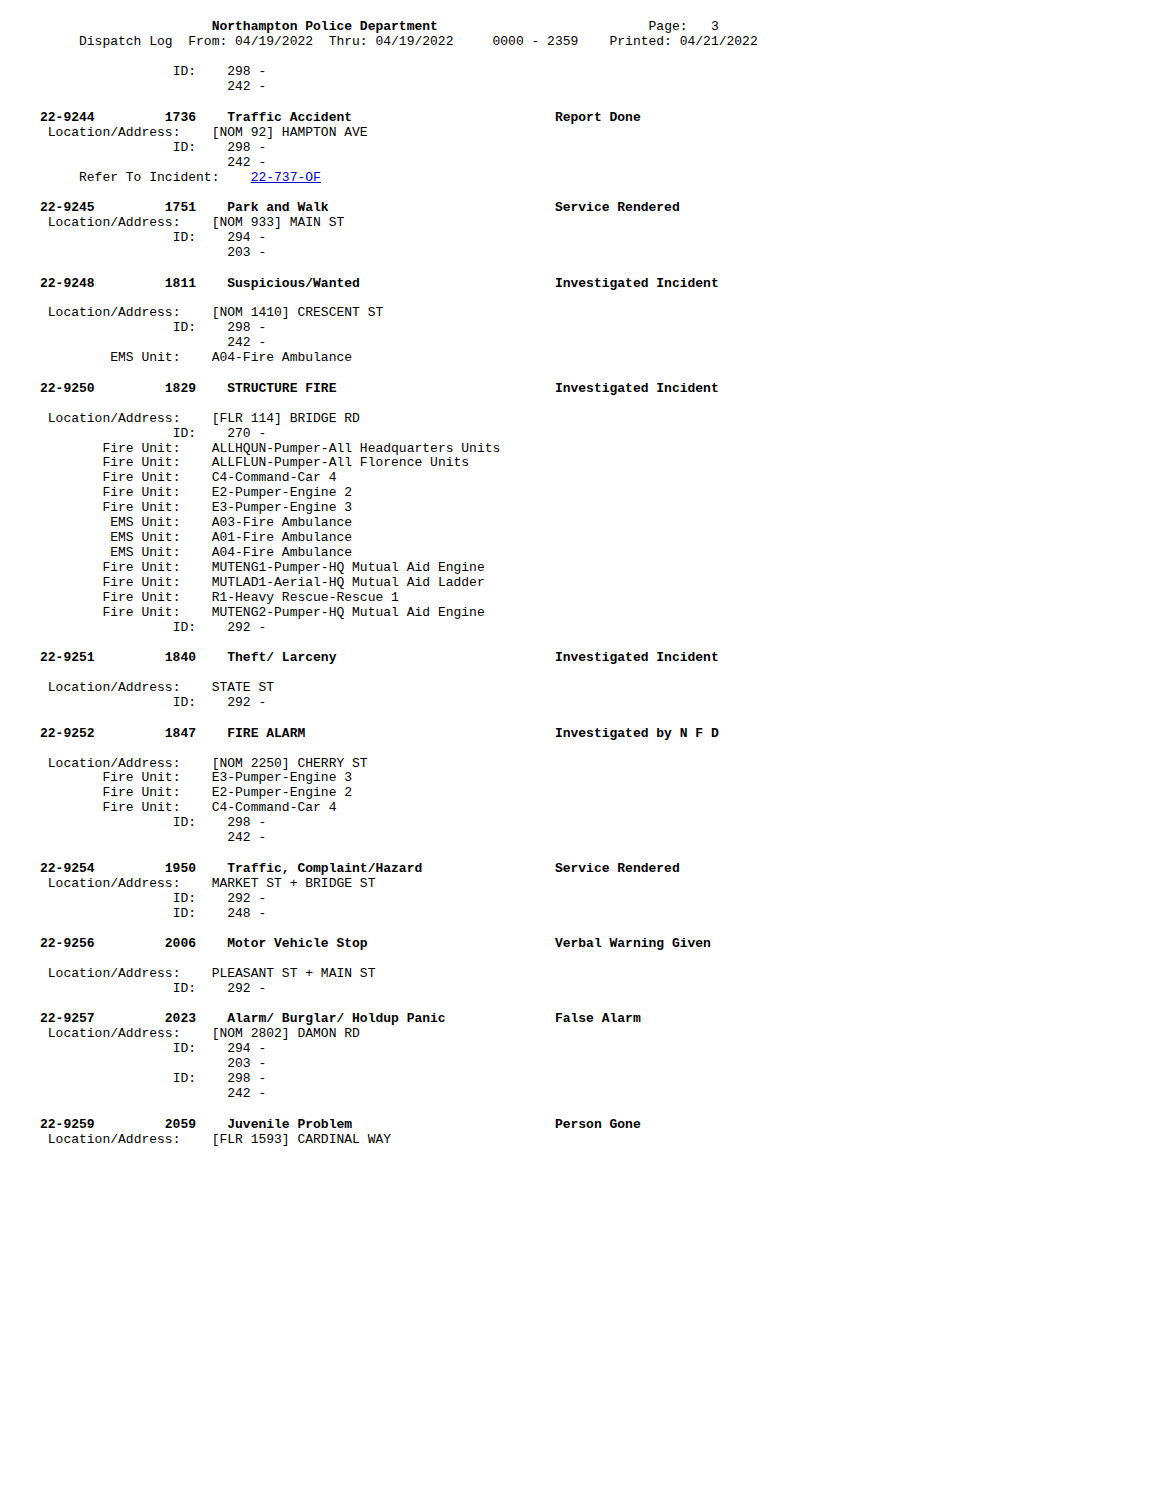Northampton Police Department                           Page:   3
     Dispatch Log  From: 04/19/2022  Thru: 04/19/2022     0000 - 2359    Printed: 04/21/2022
                 ID:    298 -
                        242 -
22-9244         1736    Traffic Accident                          Report Done
 Location/Address:    [NOM 92] HAMPTON AVE
                 ID:    298 -
                        242 -
     Refer To Incident:    22-737-OF
22-9245         1751    Park and Walk                             Service Rendered
 Location/Address:    [NOM 933] MAIN ST
                 ID:    294 -
                        203 -
22-9248         1811    Suspicious/Wanted                         Investigated Incident

 Location/Address:    [NOM 1410] CRESCENT ST
                 ID:    298 -
                        242 -
         EMS Unit:    A04-Fire Ambulance
22-9250         1829    STRUCTURE FIRE                            Investigated Incident

 Location/Address:    [FLR 114] BRIDGE RD
                 ID:    270 -
        Fire Unit:    ALLHQUN-Pumper-All Headquarters Units
        Fire Unit:    ALLFLUN-Pumper-All Florence Units
        Fire Unit:    C4-Command-Car 4
        Fire Unit:    E2-Pumper-Engine 2
        Fire Unit:    E3-Pumper-Engine 3
         EMS Unit:    A03-Fire Ambulance
         EMS Unit:    A01-Fire Ambulance
         EMS Unit:    A04-Fire Ambulance
        Fire Unit:    MUTENG1-Pumper-HQ Mutual Aid Engine
        Fire Unit:    MUTLAD1-Aerial-HQ Mutual Aid Ladder
        Fire Unit:    R1-Heavy Rescue-Rescue 1
        Fire Unit:    MUTENG2-Pumper-HQ Mutual Aid Engine
                 ID:    292 -
22-9251         1840    Theft/ Larceny                            Investigated Incident

 Location/Address:    STATE ST
                 ID:    292 -
22-9252         1847    FIRE ALARM                                Investigated by N F D

 Location/Address:    [NOM 2250] CHERRY ST
        Fire Unit:    E3-Pumper-Engine 3
        Fire Unit:    E2-Pumper-Engine 2
        Fire Unit:    C4-Command-Car 4
                 ID:    298 -
                        242 -
22-9254         1950    Traffic, Complaint/Hazard                 Service Rendered
 Location/Address:    MARKET ST + BRIDGE ST
                 ID:    292 -
                 ID:    248 -
22-9256         2006    Motor Vehicle Stop                        Verbal Warning Given

 Location/Address:    PLEASANT ST + MAIN ST
                 ID:    292 -
22-9257         2023    Alarm/ Burglar/ Holdup Panic              False Alarm
 Location/Address:    [NOM 2802] DAMON RD
                 ID:    294 -
                        203 -
                 ID:    298 -
                        242 -
22-9259         2059    Juvenile Problem                          Person Gone
 Location/Address:    [FLR 1593] CARDINAL WAY